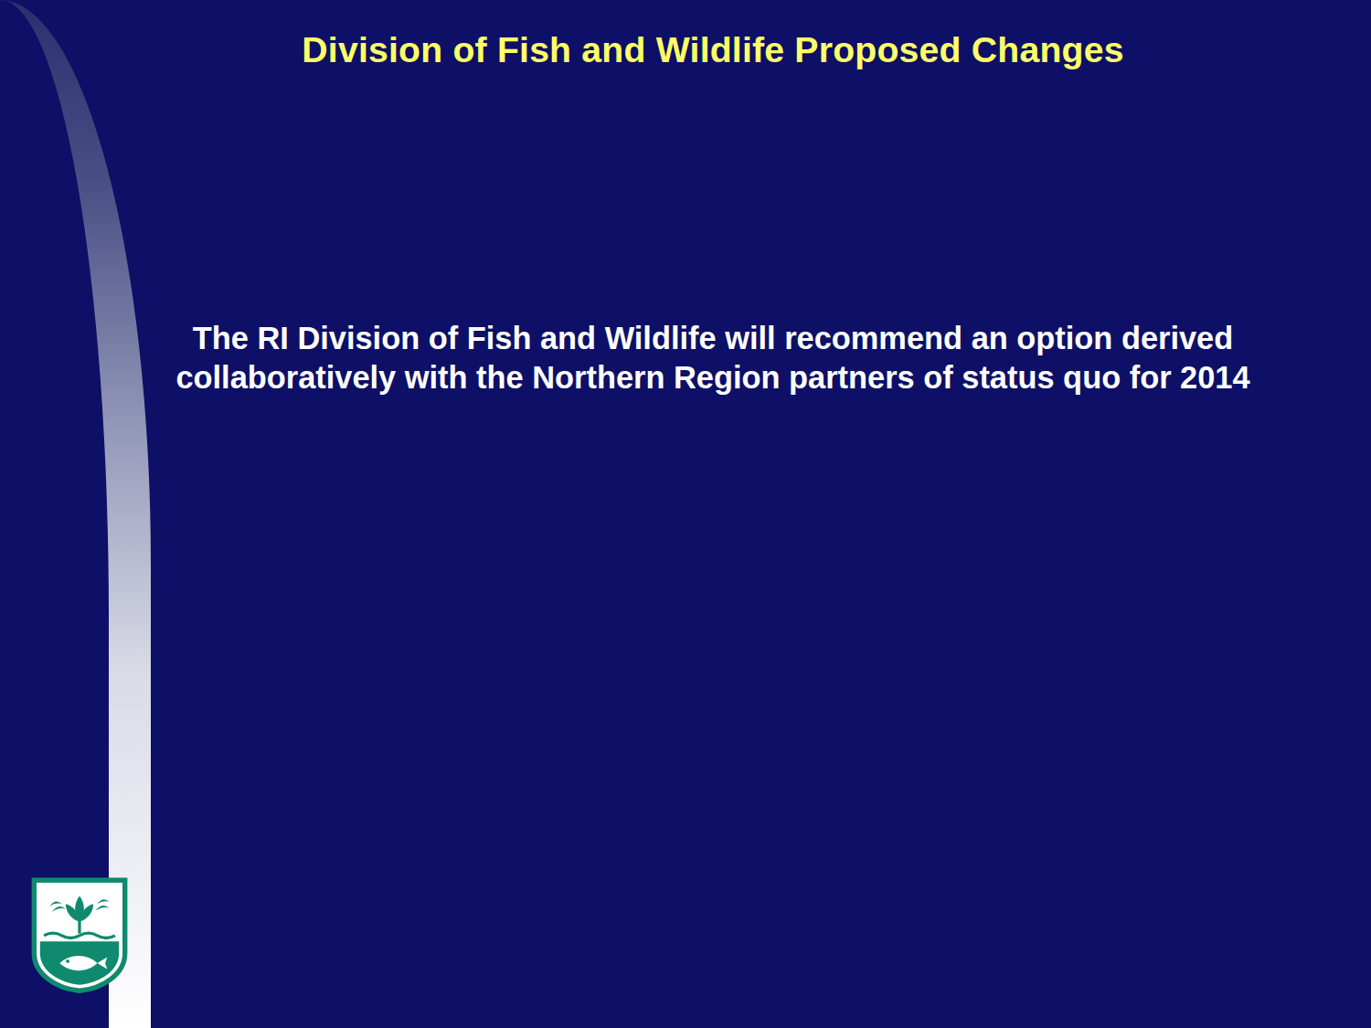Division of Fish and Wildlife Proposed Changes
The RI Division of Fish and Wildlife will recommend an option derived collaboratively with the Northern Region partners of status quo for 2014
RI Division of Fish and Wildlife shield logo